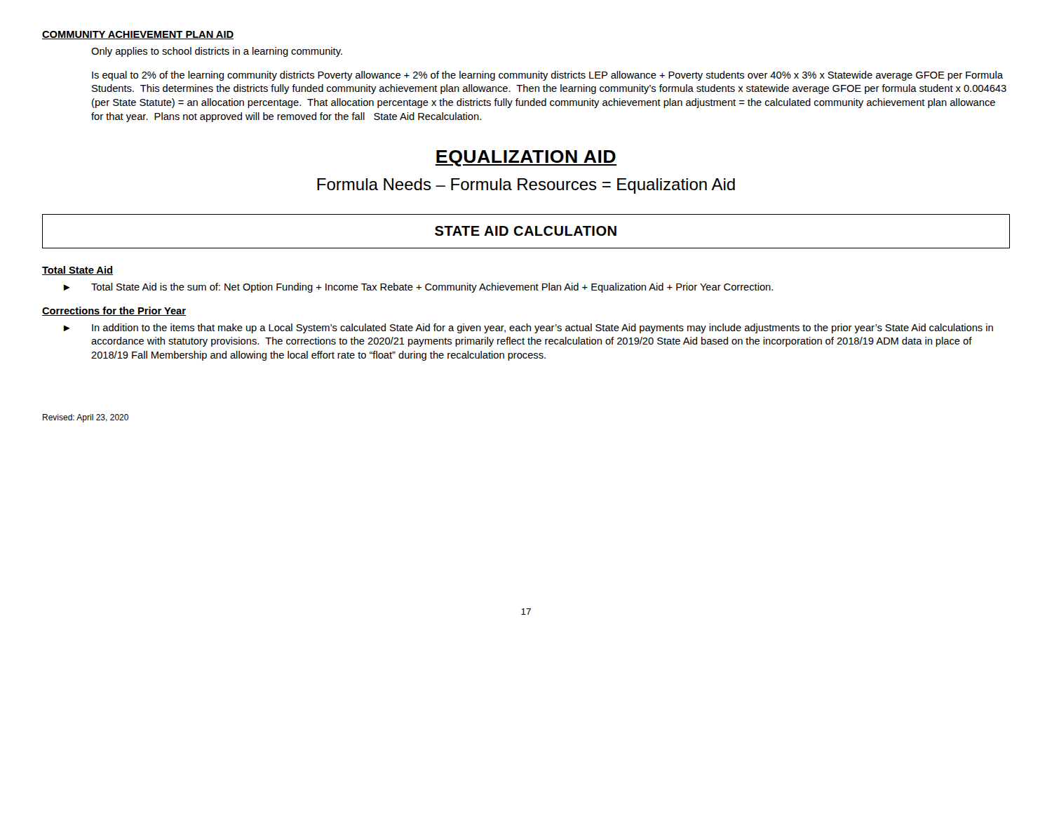COMMUNITY ACHIEVEMENT PLAN AID
Only applies to school districts in a learning community.
Is equal to 2% of the learning community districts Poverty allowance + 2% of the learning community districts LEP allowance + Poverty students over 40% x 3% x Statewide average GFOE per Formula Students. This determines the districts fully funded community achievement plan allowance. Then the learning community’s formula students x statewide average GFOE per formula student x 0.004643 (per State Statute) = an allocation percentage. That allocation percentage x the districts fully funded community achievement plan adjustment = the calculated community achievement plan allowance for that year. Plans not approved will be removed for the fall State Aid Recalculation.
EQUALIZATION AID
Formula Needs – Formula Resources = Equalization Aid
STATE AID CALCULATION
Total State Aid
►
Total State Aid is the sum of: Net Option Funding + Income Tax Rebate + Community Achievement Plan Aid + Equalization Aid + Prior Year Correction.
Corrections for the Prior Year
►
In addition to the items that make up a Local System’s calculated State Aid for a given year, each year’s actual State Aid payments may include adjustments to the prior year’s State Aid calculations in accordance with statutory provisions. The corrections to the 2020/21 payments primarily reflect the recalculation of 2019/20 State Aid based on the incorporation of 2018/19 ADM data in place of 2018/19 Fall Membership and allowing the local effort rate to “float” during the recalculation process.
Revised: April 23, 2020
17